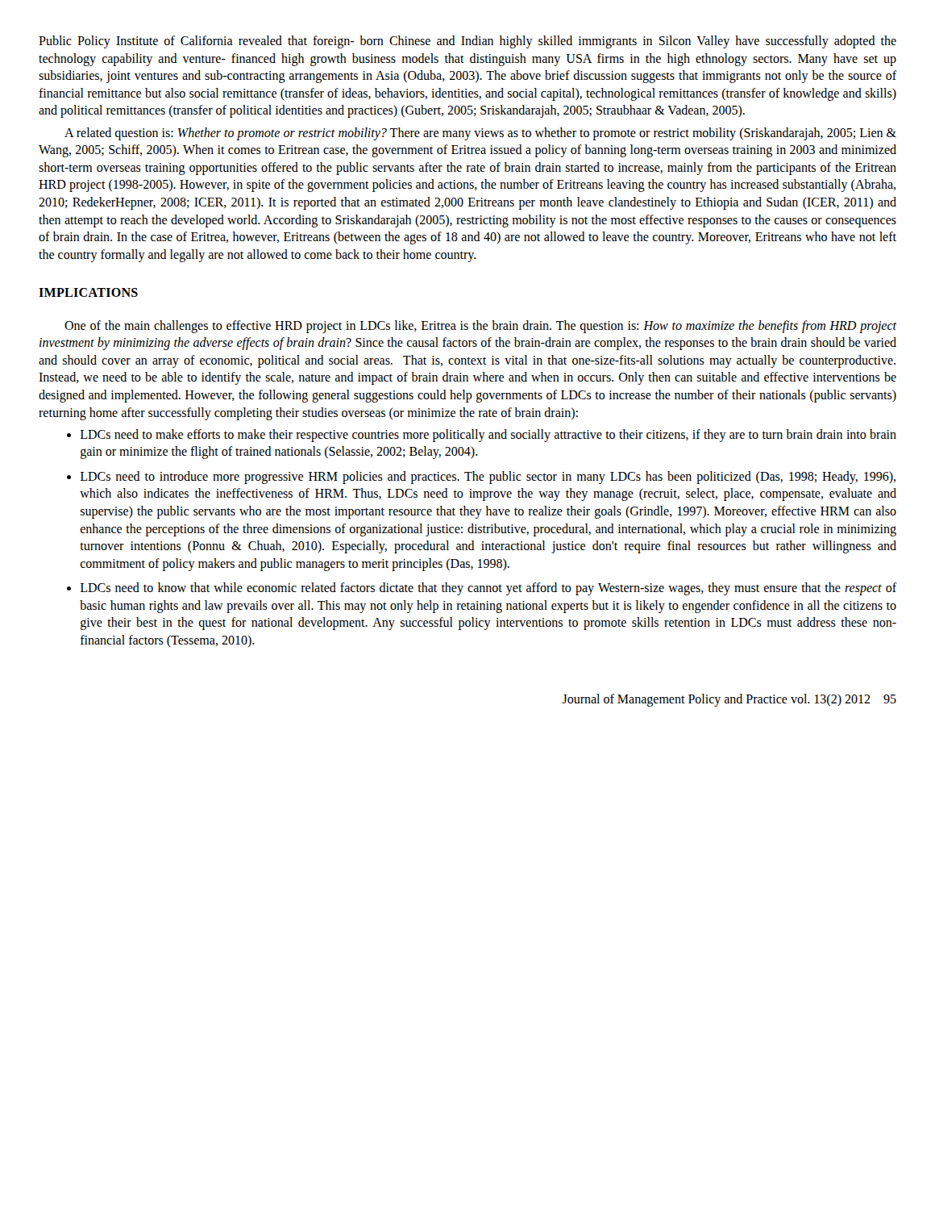Public Policy Institute of California revealed that foreign- born Chinese and Indian highly skilled immigrants in Silcon Valley have successfully adopted the technology capability and venture- financed high growth business models that distinguish many USA firms in the high ethnology sectors. Many have set up subsidiaries, joint ventures and sub-contracting arrangements in Asia (Oduba, 2003). The above brief discussion suggests that immigrants not only be the source of financial remittance but also social remittance (transfer of ideas, behaviors, identities, and social capital), technological remittances (transfer of knowledge and skills) and political remittances (transfer of political identities and practices) (Gubert, 2005; Sriskandarajah, 2005; Straubhaar & Vadean, 2005).
A related question is: Whether to promote or restrict mobility? There are many views as to whether to promote or restrict mobility (Sriskandarajah, 2005; Lien & Wang, 2005; Schiff, 2005). When it comes to Eritrean case, the government of Eritrea issued a policy of banning long-term overseas training in 2003 and minimized short-term overseas training opportunities offered to the public servants after the rate of brain drain started to increase, mainly from the participants of the Eritrean HRD project (1998-2005). However, in spite of the government policies and actions, the number of Eritreans leaving the country has increased substantially (Abraha, 2010; RedekerHepner, 2008; ICER, 2011). It is reported that an estimated 2,000 Eritreans per month leave clandestinely to Ethiopia and Sudan (ICER, 2011) and then attempt to reach the developed world. According to Sriskandarajah (2005), restricting mobility is not the most effective responses to the causes or consequences of brain drain. In the case of Eritrea, however, Eritreans (between the ages of 18 and 40) are not allowed to leave the country. Moreover, Eritreans who have not left the country formally and legally are not allowed to come back to their home country.
IMPLICATIONS
One of the main challenges to effective HRD project in LDCs like, Eritrea is the brain drain. The question is: How to maximize the benefits from HRD project investment by minimizing the adverse effects of brain drain? Since the causal factors of the brain-drain are complex, the responses to the brain drain should be varied and should cover an array of economic, political and social areas. That is, context is vital in that one-size-fits-all solutions may actually be counterproductive. Instead, we need to be able to identify the scale, nature and impact of brain drain where and when in occurs. Only then can suitable and effective interventions be designed and implemented. However, the following general suggestions could help governments of LDCs to increase the number of their nationals (public servants) returning home after successfully completing their studies overseas (or minimize the rate of brain drain):
LDCs need to make efforts to make their respective countries more politically and socially attractive to their citizens, if they are to turn brain drain into brain gain or minimize the flight of trained nationals (Selassie, 2002; Belay, 2004).
LDCs need to introduce more progressive HRM policies and practices. The public sector in many LDCs has been politicized (Das, 1998; Heady, 1996), which also indicates the ineffectiveness of HRM. Thus, LDCs need to improve the way they manage (recruit, select, place, compensate, evaluate and supervise) the public servants who are the most important resource that they have to realize their goals (Grindle, 1997). Moreover, effective HRM can also enhance the perceptions of the three dimensions of organizational justice: distributive, procedural, and international, which play a crucial role in minimizing turnover intentions (Ponnu & Chuah, 2010). Especially, procedural and interactional justice don't require final resources but rather willingness and commitment of policy makers and public managers to merit principles (Das, 1998).
LDCs need to know that while economic related factors dictate that they cannot yet afford to pay Western-size wages, they must ensure that the respect of basic human rights and law prevails over all. This may not only help in retaining national experts but it is likely to engender confidence in all the citizens to give their best in the quest for national development. Any successful policy interventions to promote skills retention in LDCs must address these non-financial factors (Tessema, 2010).
Journal of Management Policy and Practice vol. 13(2) 2012 95